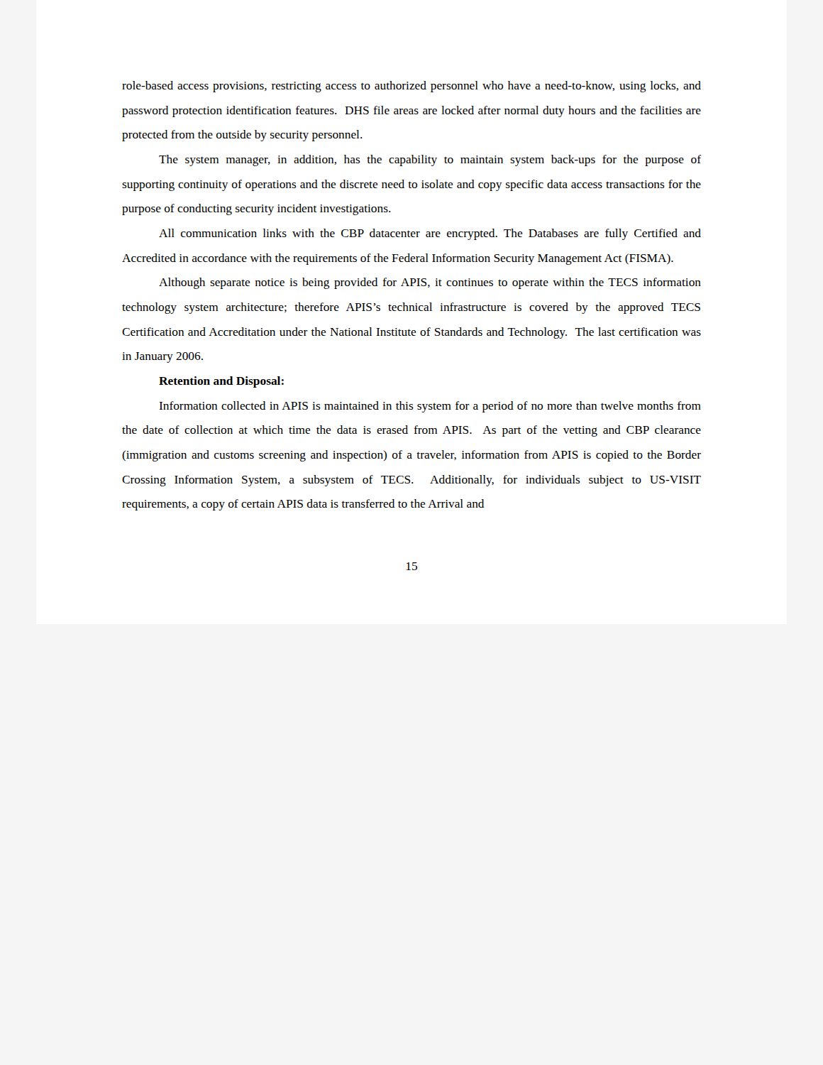role-based access provisions, restricting access to authorized personnel who have a need-to-know, using locks, and password protection identification features. DHS file areas are locked after normal duty hours and the facilities are protected from the outside by security personnel.
The system manager, in addition, has the capability to maintain system back-ups for the purpose of supporting continuity of operations and the discrete need to isolate and copy specific data access transactions for the purpose of conducting security incident investigations.
All communication links with the CBP datacenter are encrypted. The Databases are fully Certified and Accredited in accordance with the requirements of the Federal Information Security Management Act (FISMA).
Although separate notice is being provided for APIS, it continues to operate within the TECS information technology system architecture; therefore APIS’s technical infrastructure is covered by the approved TECS Certification and Accreditation under the National Institute of Standards and Technology. The last certification was in January 2006.
Retention and Disposal:
Information collected in APIS is maintained in this system for a period of no more than twelve months from the date of collection at which time the data is erased from APIS. As part of the vetting and CBP clearance (immigration and customs screening and inspection) of a traveler, information from APIS is copied to the Border Crossing Information System, a subsystem of TECS. Additionally, for individuals subject to US-VISIT requirements, a copy of certain APIS data is transferred to the Arrival and
15